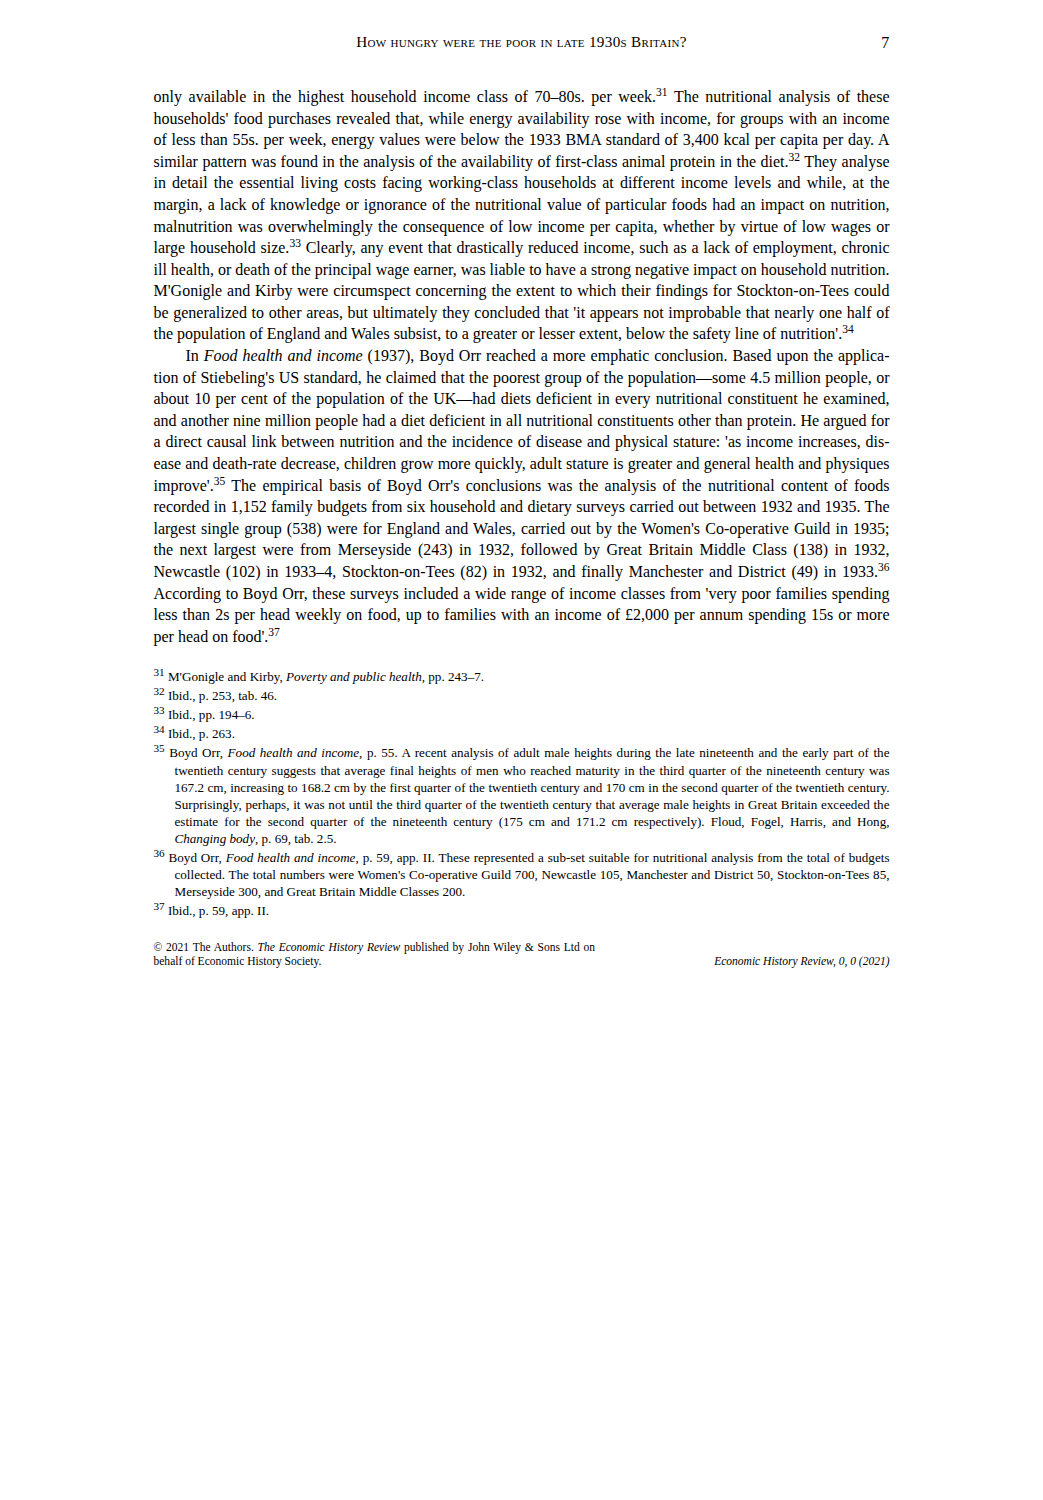How hungry were the poor in late 1930s Britain? 7
only available in the highest household income class of 70–80s. per week.31 The nutritional analysis of these households' food purchases revealed that, while energy availability rose with income, for groups with an income of less than 55s. per week, energy values were below the 1933 BMA standard of 3,400 kcal per capita per day. A similar pattern was found in the analysis of the availability of first-class animal protein in the diet.32 They analyse in detail the essential living costs facing working-class households at different income levels and while, at the margin, a lack of knowledge or ignorance of the nutritional value of particular foods had an impact on nutrition, malnutrition was overwhelmingly the consequence of low income per capita, whether by virtue of low wages or large household size.33 Clearly, any event that drastically reduced income, such as a lack of employment, chronic ill health, or death of the principal wage earner, was liable to have a strong negative impact on household nutrition. M'Gonigle and Kirby were circumspect concerning the extent to which their findings for Stockton-on-Tees could be generalized to other areas, but ultimately they concluded that 'it appears not improbable that nearly one half of the population of England and Wales subsist, to a greater or lesser extent, below the safety line of nutrition'.34
In Food health and income (1937), Boyd Orr reached a more emphatic conclusion. Based upon the application of Stiebeling's US standard, he claimed that the poorest group of the population—some 4.5 million people, or about 10 per cent of the population of the UK—had diets deficient in every nutritional constituent he examined, and another nine million people had a diet deficient in all nutritional constituents other than protein. He argued for a direct causal link between nutrition and the incidence of disease and physical stature: 'as income increases, disease and death-rate decrease, children grow more quickly, adult stature is greater and general health and physiques improve'.35 The empirical basis of Boyd Orr's conclusions was the analysis of the nutritional content of foods recorded in 1,152 family budgets from six household and dietary surveys carried out between 1932 and 1935. The largest single group (538) were for England and Wales, carried out by the Women's Co-operative Guild in 1935; the next largest were from Merseyside (243) in 1932, followed by Great Britain Middle Class (138) in 1932, Newcastle (102) in 1933–4, Stockton-on-Tees (82) in 1932, and finally Manchester and District (49) in 1933.36 According to Boyd Orr, these surveys included a wide range of income classes from 'very poor families spending less than 2s per head weekly on food, up to families with an income of £2,000 per annum spending 15s or more per head on food'.37
31 M'Gonigle and Kirby, Poverty and public health, pp. 243–7.
32 Ibid., p. 253, tab. 46.
33 Ibid., pp. 194–6.
34 Ibid., p. 263.
35 Boyd Orr, Food health and income, p. 55. A recent analysis of adult male heights during the late nineteenth and the early part of the twentieth century suggests that average final heights of men who reached maturity in the third quarter of the nineteenth century was 167.2 cm, increasing to 168.2 cm by the first quarter of the twentieth century and 170 cm in the second quarter of the twentieth century. Surprisingly, perhaps, it was not until the third quarter of the twentieth century that average male heights in Great Britain exceeded the estimate for the second quarter of the nineteenth century (175 cm and 171.2 cm respectively). Floud, Fogel, Harris, and Hong, Changing body, p. 69, tab. 2.5.
36 Boyd Orr, Food health and income, p. 59, app. II. These represented a sub-set suitable for nutritional analysis from the total of budgets collected. The total numbers were Women's Co-operative Guild 700, Newcastle 105, Manchester and District 50, Stockton-on-Tees 85, Merseyside 300, and Great Britain Middle Classes 200.
37 Ibid., p. 59, app. II.
© 2021 The Authors. The Economic History Review published by John Wiley & Sons Ltd on behalf of Economic History Society.
Economic History Review, 0, 0 (2021)